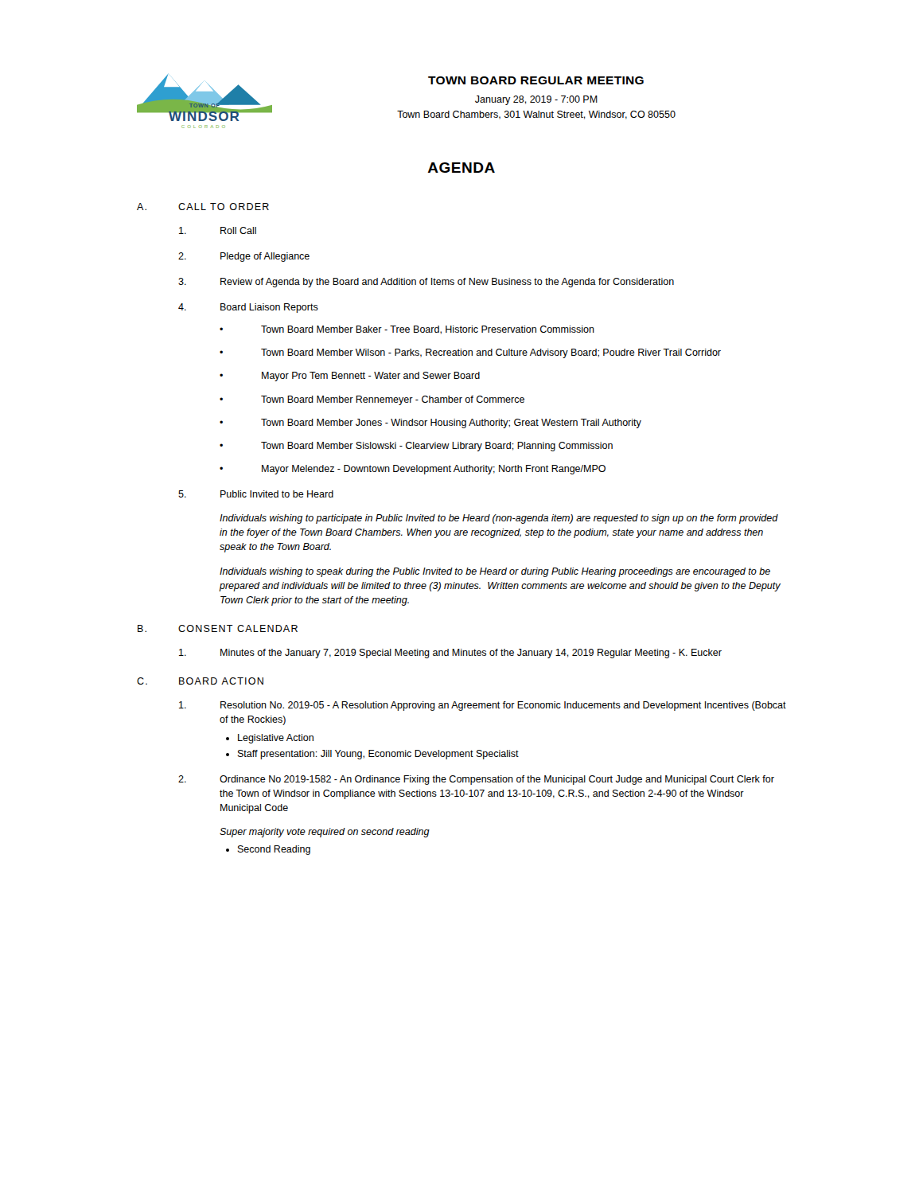TOWN OF WINDSOR COLORADO
TOWN BOARD REGULAR MEETING
January 28, 2019 - 7:00 PM
Town Board Chambers, 301 Walnut Street, Windsor, CO 80550
AGENDA
A. CALL TO ORDER
1. Roll Call
2. Pledge of Allegiance
3. Review of Agenda by the Board and Addition of Items of New Business to the Agenda for Consideration
4. Board Liaison Reports
Town Board Member Baker - Tree Board, Historic Preservation Commission
Town Board Member Wilson - Parks, Recreation and Culture Advisory Board; Poudre River Trail Corridor
Mayor Pro Tem Bennett - Water and Sewer Board
Town Board Member Rennemeyer - Chamber of Commerce
Town Board Member Jones - Windsor Housing Authority; Great Western Trail Authority
Town Board Member Sislowski - Clearview Library Board; Planning Commission
Mayor Melendez - Downtown Development Authority; North Front Range/MPO
5. Public Invited to be Heard
Individuals wishing to participate in Public Invited to be Heard (non-agenda item) are requested to sign up on the form provided in the foyer of the Town Board Chambers. When you are recognized, step to the podium, state your name and address then speak to the Town Board.
Individuals wishing to speak during the Public Invited to be Heard or during Public Hearing proceedings are encouraged to be prepared and individuals will be limited to three (3) minutes. Written comments are welcome and should be given to the Deputy Town Clerk prior to the start of the meeting.
B. CONSENT CALENDAR
1. Minutes of the January 7, 2019 Special Meeting and Minutes of the January 14, 2019 Regular Meeting - K. Eucker
C. BOARD ACTION
1. Resolution No. 2019-05 - A Resolution Approving an Agreement for Economic Inducements and Development Incentives (Bobcat of the Rockies)
Legislative Action
Staff presentation: Jill Young, Economic Development Specialist
2. Ordinance No 2019-1582 - An Ordinance Fixing the Compensation of the Municipal Court Judge and Municipal Court Clerk for the Town of Windsor in Compliance with Sections 13-10-107 and 13-10-109, C.R.S., and Section 2-4-90 of the Windsor Municipal Code
Super majority vote required on second reading
Second Reading